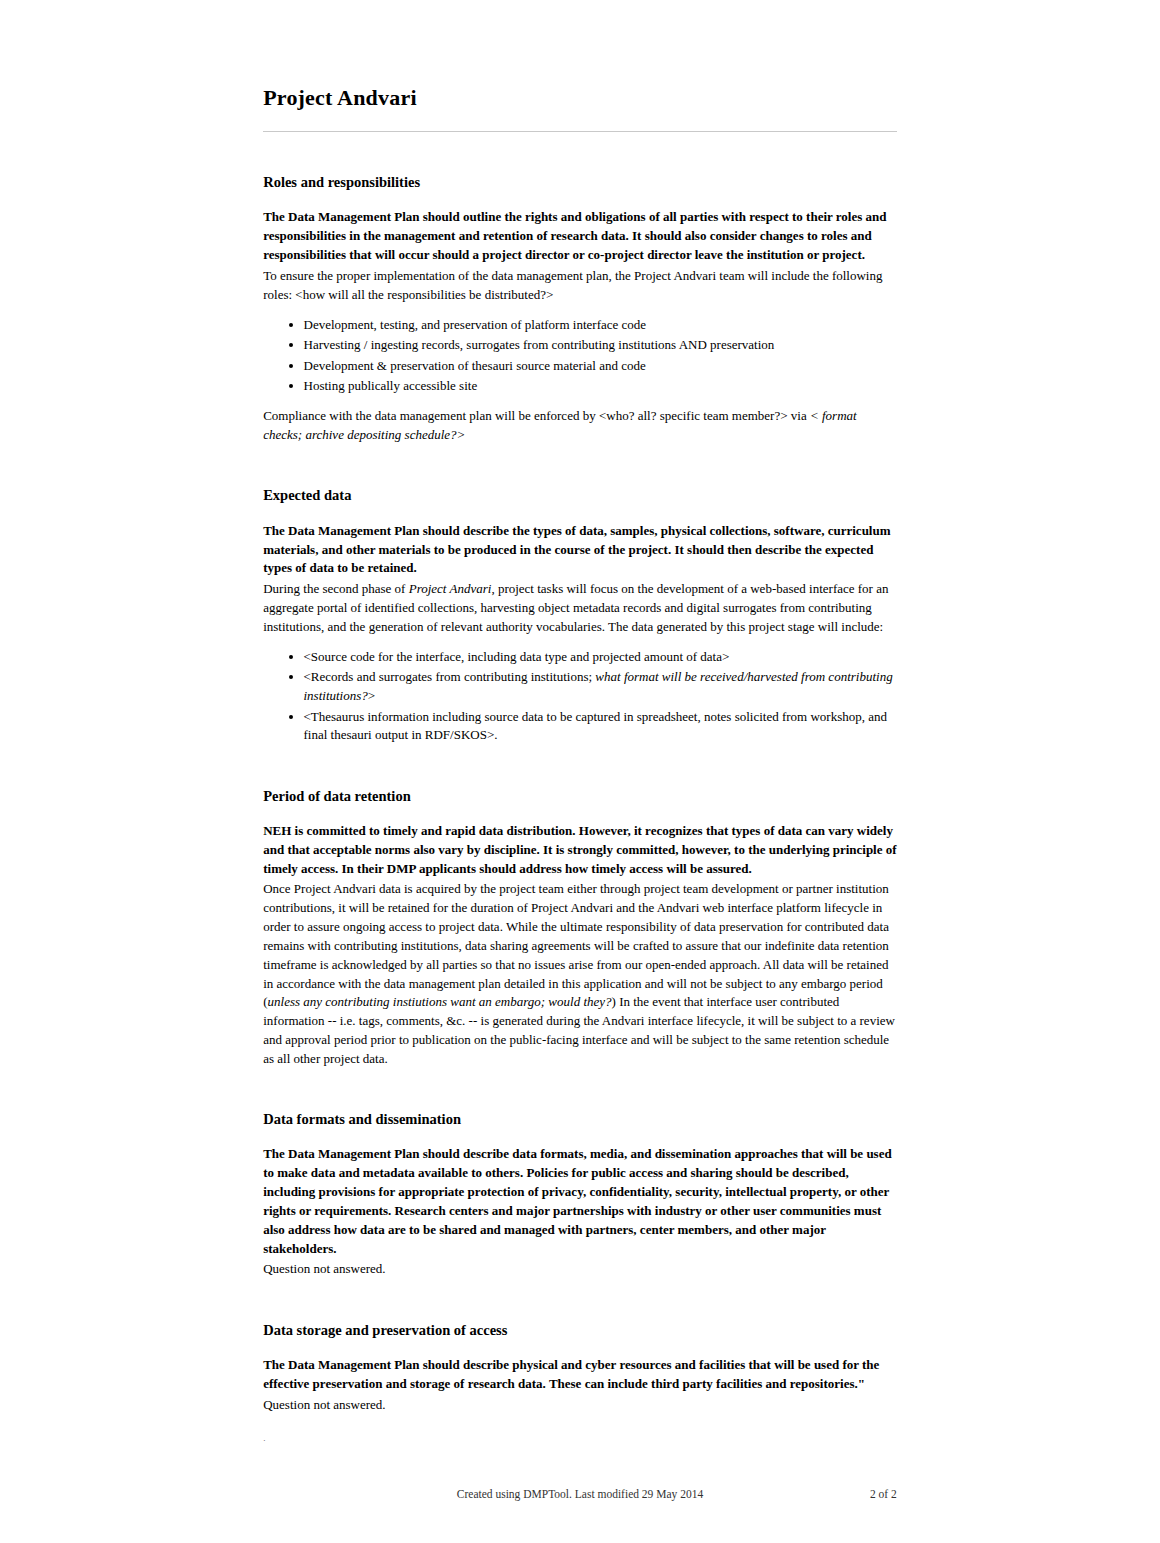Project Andvari
Roles and responsibilities
The Data Management Plan should outline the rights and obligations of all parties with respect to their roles and responsibilities in the management and retention of research data. It should also consider changes to roles and responsibilities that will occur should a project director or co-project director leave the institution or project.
To ensure the proper implementation of the data management plan, the Project Andvari team will include the following roles: <how will all the responsibilities be distributed?>
Development, testing, and preservation of platform interface code
Harvesting / ingesting records, surrogates from contributing institutions AND preservation
Development & preservation of thesauri source material and code
Hosting publically accessible site
Compliance with the data management plan will be enforced by <who? all? specific team member?> via < format checks; archive depositing schedule?>
Expected data
The Data Management Plan should describe the types of data, samples, physical collections, software, curriculum materials, and other materials to be produced in the course of the project. It should then describe the expected types of data to be retained.
During the second phase of Project Andvari, project tasks will focus on the development of a web-based interface for an aggregate portal of identified collections, harvesting object metadata records and digital surrogates from contributing institutions, and the generation of relevant authority vocabularies. The data generated by this project stage will include:
<Source code for the interface, including data type and projected amount of data>
<Records and surrogates from contributing institutions; what format will be received/harvested from contributing institutions?>
<Thesaurus information including source data to be captured in spreadsheet, notes solicited from workshop, and final thesauri output in RDF/SKOS>.
Period of data retention
NEH is committed to timely and rapid data distribution. However, it recognizes that types of data can vary widely and that acceptable norms also vary by discipline. It is strongly committed, however, to the underlying principle of timely access. In their DMP applicants should address how timely access will be assured.
Once Project Andvari data is acquired by the project team either through project team development or partner institution contributions, it will be retained for the duration of Project Andvari and the Andvari web interface platform lifecycle in order to assure ongoing access to project data. While the ultimate responsibility of data preservation for contributed data remains with contributing institutions, data sharing agreements will be crafted to assure that our indefinite data retention timeframe is acknowledged by all parties so that no issues arise from our open-ended approach. All data will be retained in accordance with the data management plan detailed in this application and will not be subject to any embargo period (unless any contributing instiutions want an embargo; would they?) In the event that interface user contributed information -- i.e. tags, comments, &c. -- is generated during the Andvari interface lifecycle, it will be subject to a review and approval period prior to publication on the public-facing interface and will be subject to the same retention schedule as all other project data.
Data formats and dissemination
The Data Management Plan should describe data formats, media, and dissemination approaches that will be used to make data and metadata available to others. Policies for public access and sharing should be described, including provisions for appropriate protection of privacy, confidentiality, security, intellectual property, or other rights or requirements. Research centers and major partnerships with industry or other user communities must also address how data are to be shared and managed with partners, center members, and other major stakeholders.
Question not answered.
Data storage and preservation of access
The Data Management Plan should describe physical and cyber resources and facilities that will be used for the effective preservation and storage of research data. These can include third party facilities and repositories."
Question not answered.
.
Created using DMPTool. Last modified 29 May 2014
2 of 2